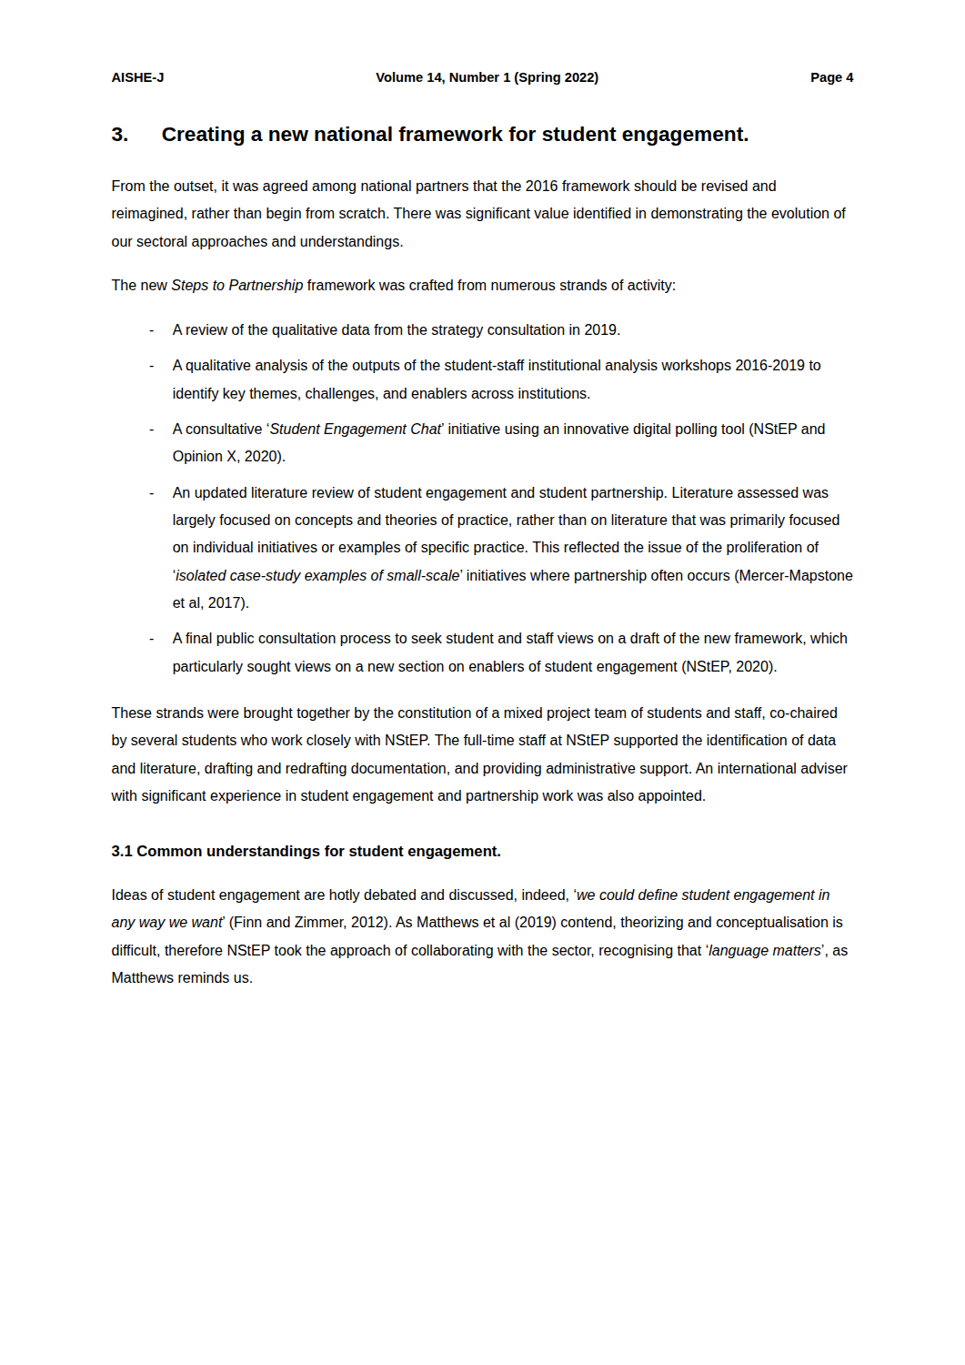AISHE-J Volume 14, Number 1 (Spring 2022) Page 4
3. Creating a new national framework for student engagement.
From the outset, it was agreed among national partners that the 2016 framework should be revised and reimagined, rather than begin from scratch. There was significant value identified in demonstrating the evolution of our sectoral approaches and understandings.
The new Steps to Partnership framework was crafted from numerous strands of activity:
A review of the qualitative data from the strategy consultation in 2019.
A qualitative analysis of the outputs of the student-staff institutional analysis workshops 2016-2019 to identify key themes, challenges, and enablers across institutions.
A consultative ‘Student Engagement Chat’ initiative using an innovative digital polling tool (NStEP and Opinion X, 2020).
An updated literature review of student engagement and student partnership. Literature assessed was largely focused on concepts and theories of practice, rather than on literature that was primarily focused on individual initiatives or examples of specific practice. This reflected the issue of the proliferation of ‘isolated case-study examples of small-scale’ initiatives where partnership often occurs (Mercer-Mapstone et al, 2017).
A final public consultation process to seek student and staff views on a draft of the new framework, which particularly sought views on a new section on enablers of student engagement (NStEP, 2020).
These strands were brought together by the constitution of a mixed project team of students and staff, co-chaired by several students who work closely with NStEP. The full-time staff at NStEP supported the identification of data and literature, drafting and redrafting documentation, and providing administrative support. An international adviser with significant experience in student engagement and partnership work was also appointed.
3.1 Common understandings for student engagement.
Ideas of student engagement are hotly debated and discussed, indeed, ‘we could define student engagement in any way we want’ (Finn and Zimmer, 2012). As Matthews et al (2019) contend, theorizing and conceptualisation is difficult, therefore NStEP took the approach of collaborating with the sector, recognising that ‘language matters’, as Matthews reminds us.